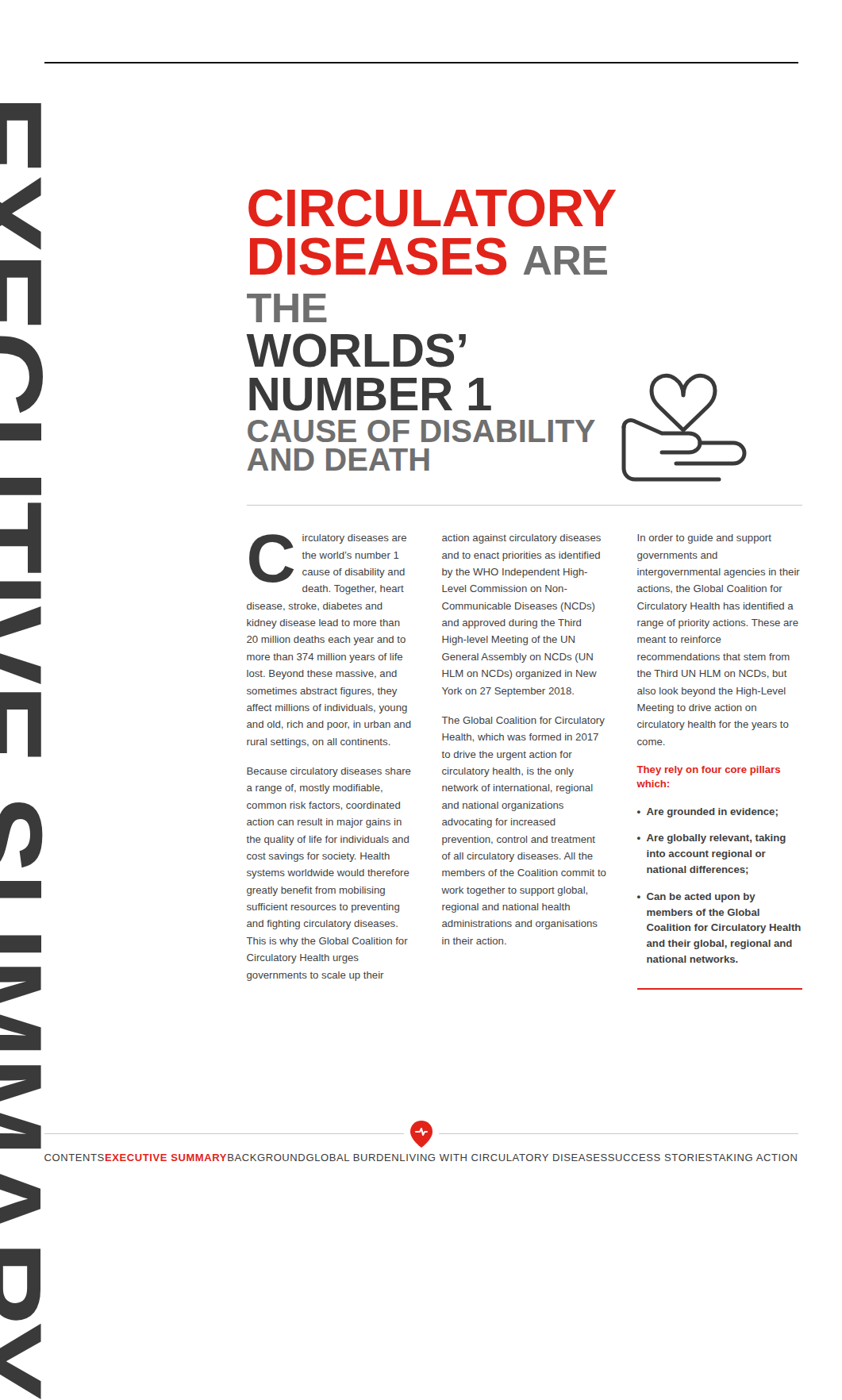Executive Summary
Circulatory Diseases are the Worlds’ Number 1 Cause of disability and death
Circulatory diseases are the world’s number 1 cause of disability and death. Together, heart disease, stroke, diabetes and kidney disease lead to more than 20 million deaths each year and to more than 374 million years of life lost. Beyond these massive, and sometimes abstract figures, they affect millions of individuals, young and old, rich and poor, in urban and rural settings, on all continents.
Because circulatory diseases share a range of, mostly modifiable, common risk factors, coordinated action can result in major gains in the quality of life for individuals and cost savings for society. Health systems worldwide would therefore greatly benefit from mobilising sufficient resources to preventing and fighting circulatory diseases. This is why the Global Coalition for Circulatory Health urges governments to scale up their action against circulatory diseases and to enact priorities as identified by the WHO Independent High-Level Commission on Non-Communicable Diseases (NCDs) and approved during the Third High-level Meeting of the UN General Assembly on NCDs (UN HLM on NCDs) organized in New York on 27 September 2018.
The Global Coalition for Circulatory Health, which was formed in 2017 to drive the urgent action for circulatory health, is the only network of international, regional and national organizations advocating for increased prevention, control and treatment of all circulatory diseases. All the members of the Coalition commit to work together to support global, regional and national health administrations and organisations in their action.
In order to guide and support governments and intergovernmental agencies in their actions, the Global Coalition for Circulatory Health has identified a range of priority actions. These are meant to reinforce recommendations that stem from the Third UN HLM on NCDs, but also look beyond the High-Level Meeting to drive action on circulatory health for the years to come.
They rely on four core pillars which:
Are grounded in evidence;
Are globally relevant, taking into account regional or national differences;
Can be acted upon by members of the Global Coalition for Circulatory Health and their global, regional and national networks.
Contents Executive Summary Background Global Burden Living with Circulatory Diseases Success Stories Taking Action